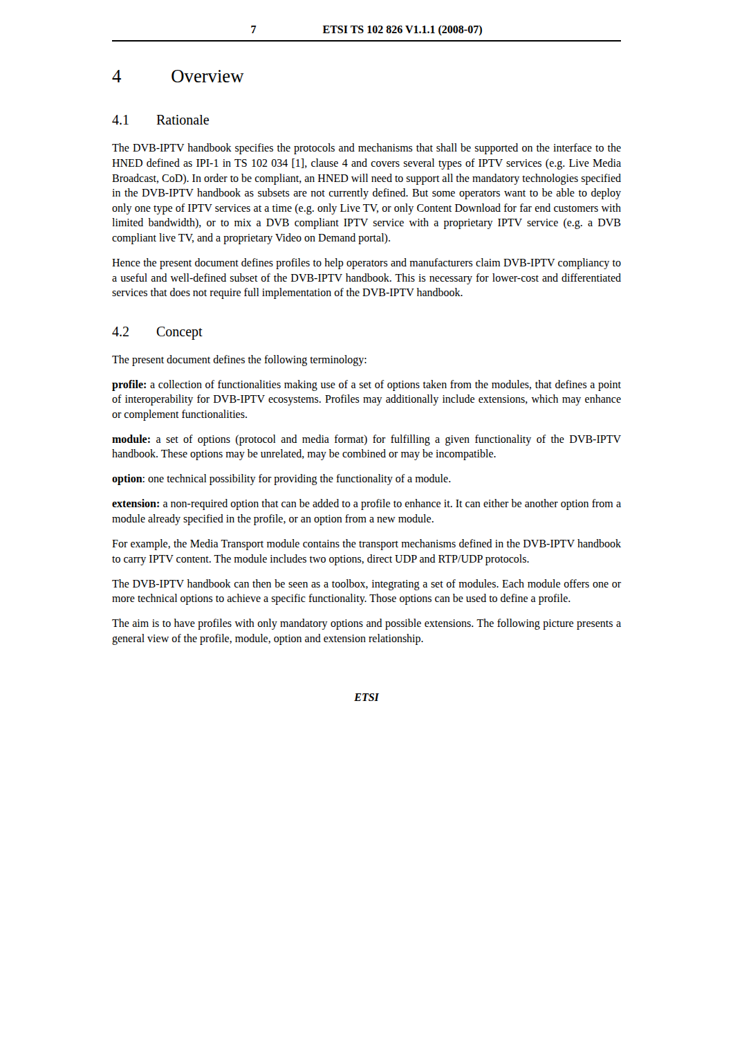7 ETSI TS 102 826 V1.1.1 (2008-07)
4 Overview
4.1 Rationale
The DVB-IPTV handbook specifies the protocols and mechanisms that shall be supported on the interface to the HNED defined as IPI-1 in TS 102 034 [1], clause 4 and covers several types of IPTV services (e.g. Live Media Broadcast, CoD). In order to be compliant, an HNED will need to support all the mandatory technologies specified in the DVB-IPTV handbook as subsets are not currently defined. But some operators want to be able to deploy only one type of IPTV services at a time (e.g. only Live TV, or only Content Download for far end customers with limited bandwidth), or to mix a DVB compliant IPTV service with a proprietary IPTV service (e.g. a DVB compliant live TV, and a proprietary Video on Demand portal).
Hence the present document defines profiles to help operators and manufacturers claim DVB-IPTV compliancy to a useful and well-defined subset of the DVB-IPTV handbook. This is necessary for lower-cost and differentiated services that does not require full implementation of the DVB-IPTV handbook.
4.2 Concept
The present document defines the following terminology:
profile: a collection of functionalities making use of a set of options taken from the modules, that defines a point of interoperability for DVB-IPTV ecosystems. Profiles may additionally include extensions, which may enhance or complement functionalities.
module: a set of options (protocol and media format) for fulfilling a given functionality of the DVB-IPTV handbook. These options may be unrelated, may be combined or may be incompatible.
option: one technical possibility for providing the functionality of a module.
extension: a non-required option that can be added to a profile to enhance it. It can either be another option from a module already specified in the profile, or an option from a new module.
For example, the Media Transport module contains the transport mechanisms defined in the DVB-IPTV handbook to carry IPTV content. The module includes two options, direct UDP and RTP/UDP protocols.
The DVB-IPTV handbook can then be seen as a toolbox, integrating a set of modules. Each module offers one or more technical options to achieve a specific functionality. Those options can be used to define a profile.
The aim is to have profiles with only mandatory options and possible extensions. The following picture presents a general view of the profile, module, option and extension relationship.
ETSI